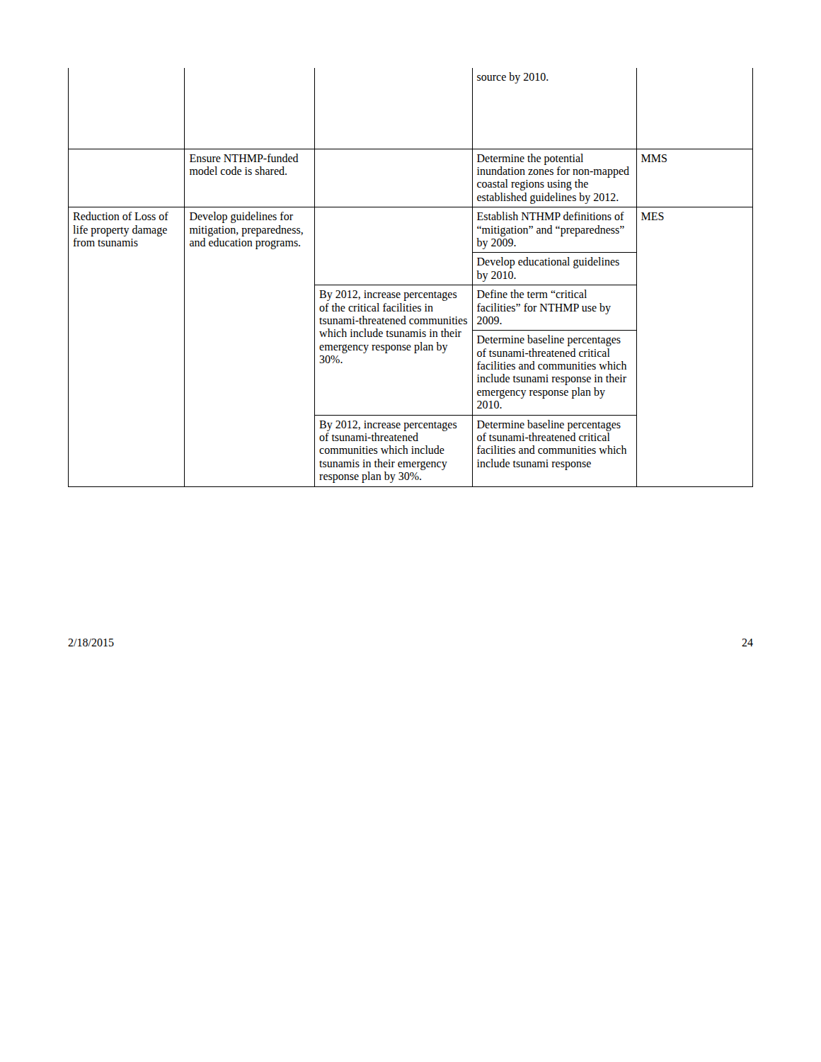| | | | source by 2010. | |
| | Ensure NTHMP-funded model code is shared. | | Determine the potential inundation zones for non-mapped coastal regions using the established guidelines by 2012. | MMS |
| Reduction of Loss of life property damage from tsunamis | Develop guidelines for mitigation, preparedness, and education programs. | | Establish NTHMP definitions of “mitigation” and “preparedness” by 2009. | MES |
| Develop educational guidelines by 2010. |
| By 2012, increase percentages of the critical facilities in tsunami-threatened communities which include tsunamis in their emergency response plan by 30%. | Define the term “critical facilities” for NTHMP use by 2009. |
| Determine baseline percentages of tsunami-threatened critical facilities and communities which include tsunami response in their emergency response plan by 2010. |
| By 2012, increase percentages of tsunami-threatened communities which include tsunamis in their emergency response plan by 30%. | Determine baseline percentages of tsunami-threatened critical facilities and communities which include tsunami response |
2/18/2015 24